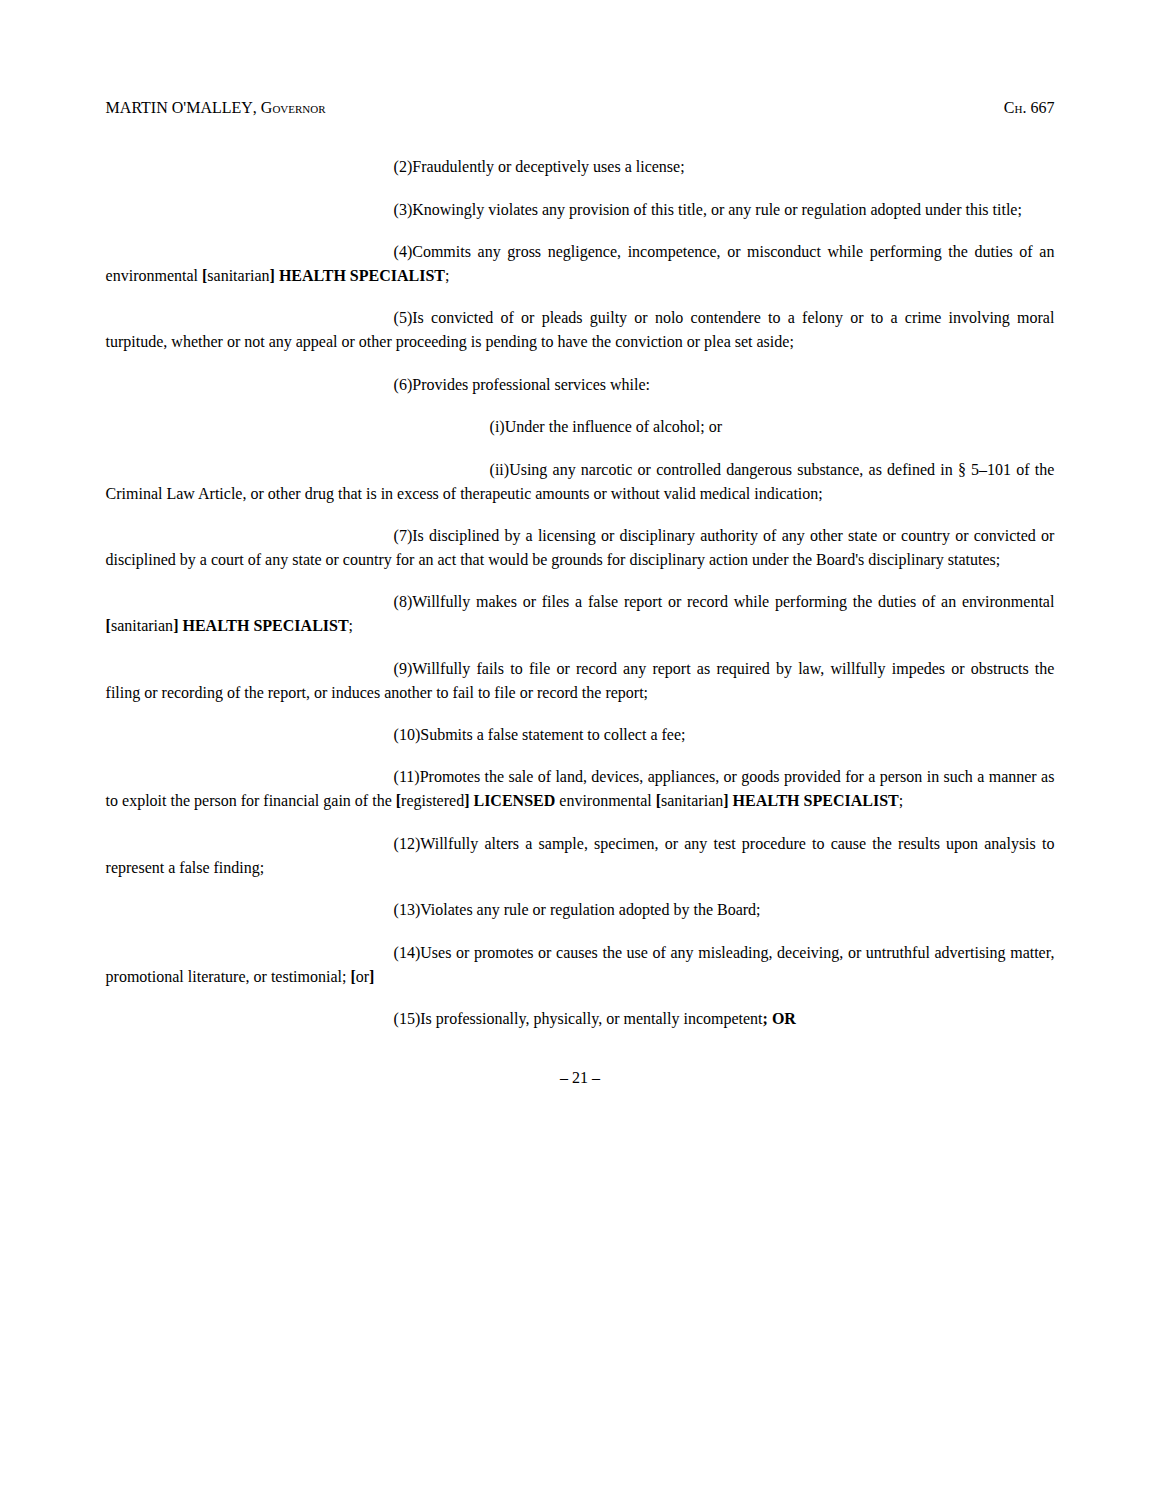MARTIN O'MALLEY, Governor
Ch. 667
(2) Fraudulently or deceptively uses a license;
(3) Knowingly violates any provision of this title, or any rule or regulation adopted under this title;
(4) Commits any gross negligence, incompetence, or misconduct while performing the duties of an environmental [sanitarian] HEALTH SPECIALIST;
(5) Is convicted of or pleads guilty or nolo contendere to a felony or to a crime involving moral turpitude, whether or not any appeal or other proceeding is pending to have the conviction or plea set aside;
(6) Provides professional services while:
(i) Under the influence of alcohol; or
(ii) Using any narcotic or controlled dangerous substance, as defined in § 5–101 of the Criminal Law Article, or other drug that is in excess of therapeutic amounts or without valid medical indication;
(7) Is disciplined by a licensing or disciplinary authority of any other state or country or convicted or disciplined by a court of any state or country for an act that would be grounds for disciplinary action under the Board's disciplinary statutes;
(8) Willfully makes or files a false report or record while performing the duties of an environmental [sanitarian] HEALTH SPECIALIST;
(9) Willfully fails to file or record any report as required by law, willfully impedes or obstructs the filing or recording of the report, or induces another to fail to file or record the report;
(10) Submits a false statement to collect a fee;
(11) Promotes the sale of land, devices, appliances, or goods provided for a person in such a manner as to exploit the person for financial gain of the [registered] LICENSED environmental [sanitarian] HEALTH SPECIALIST;
(12) Willfully alters a sample, specimen, or any test procedure to cause the results upon analysis to represent a false finding;
(13) Violates any rule or regulation adopted by the Board;
(14) Uses or promotes or causes the use of any misleading, deceiving, or untruthful advertising matter, promotional literature, or testimonial; [or]
(15) Is professionally, physically, or mentally incompetent; OR
– 21 –